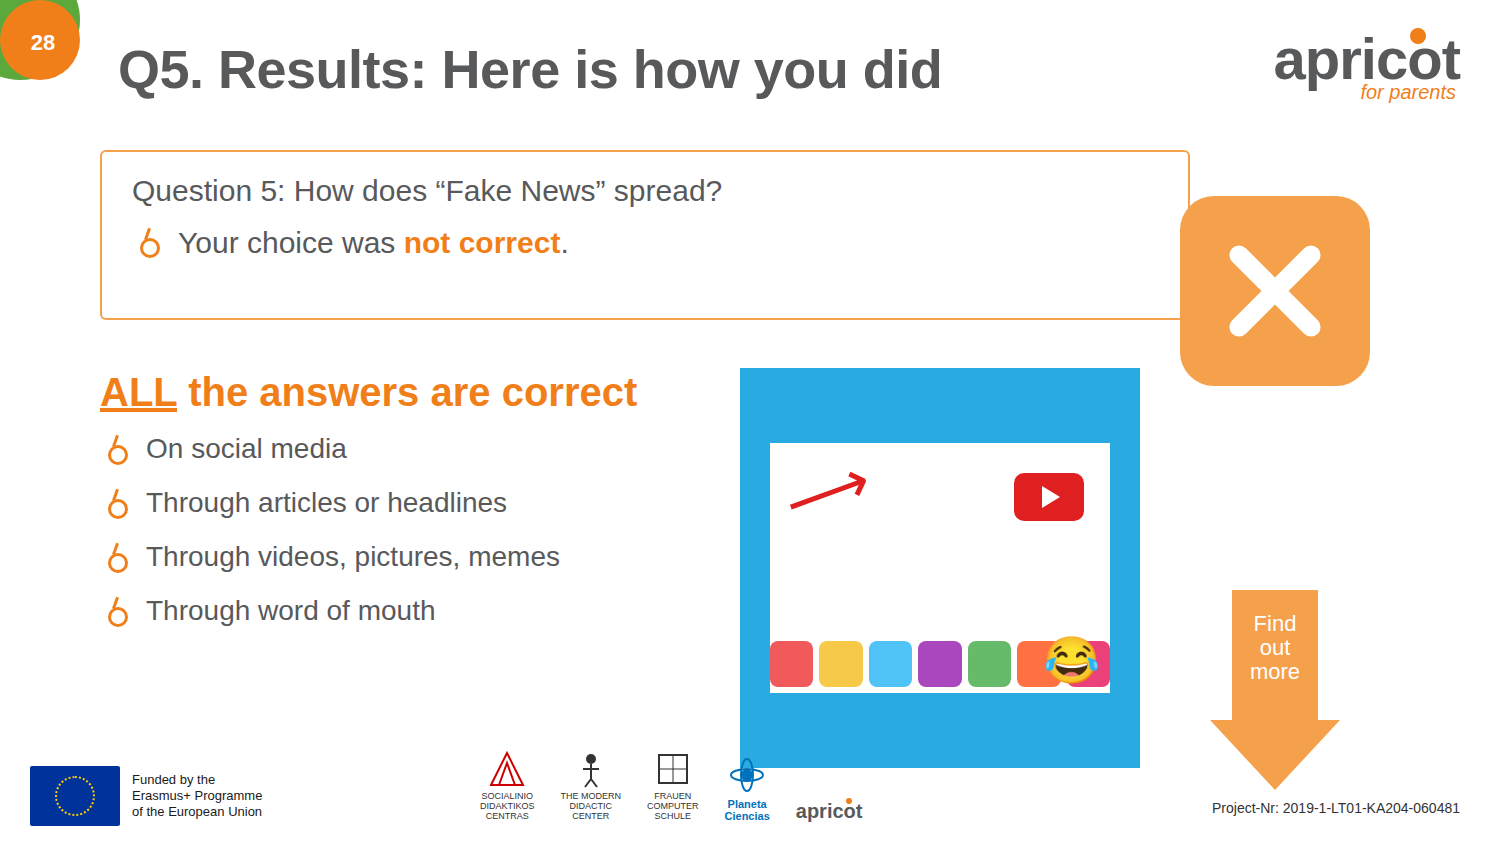28
Q5. Results: Here is how you did
apric ot
for parents
Question 5: How does “Fake News” spread?
Your choice was not correct.
ALL the answers are correct
On social media
Through articles or headlines
Through videos, pictures, memes
Through word of mouth
⟶
😂
Find
out
more
Funded by the
Erasmus+ Programme
of the European Union
SOCIALINIO
DIDAKTIKOS
CENTRAS
THE MODERN
DIDACTIC
CENTER
FRAUEN
COMPUTER
SCHULE
Planeta
Ciencias
apric ot
Project-Nr: 2019-1-LT01-KA204-060481